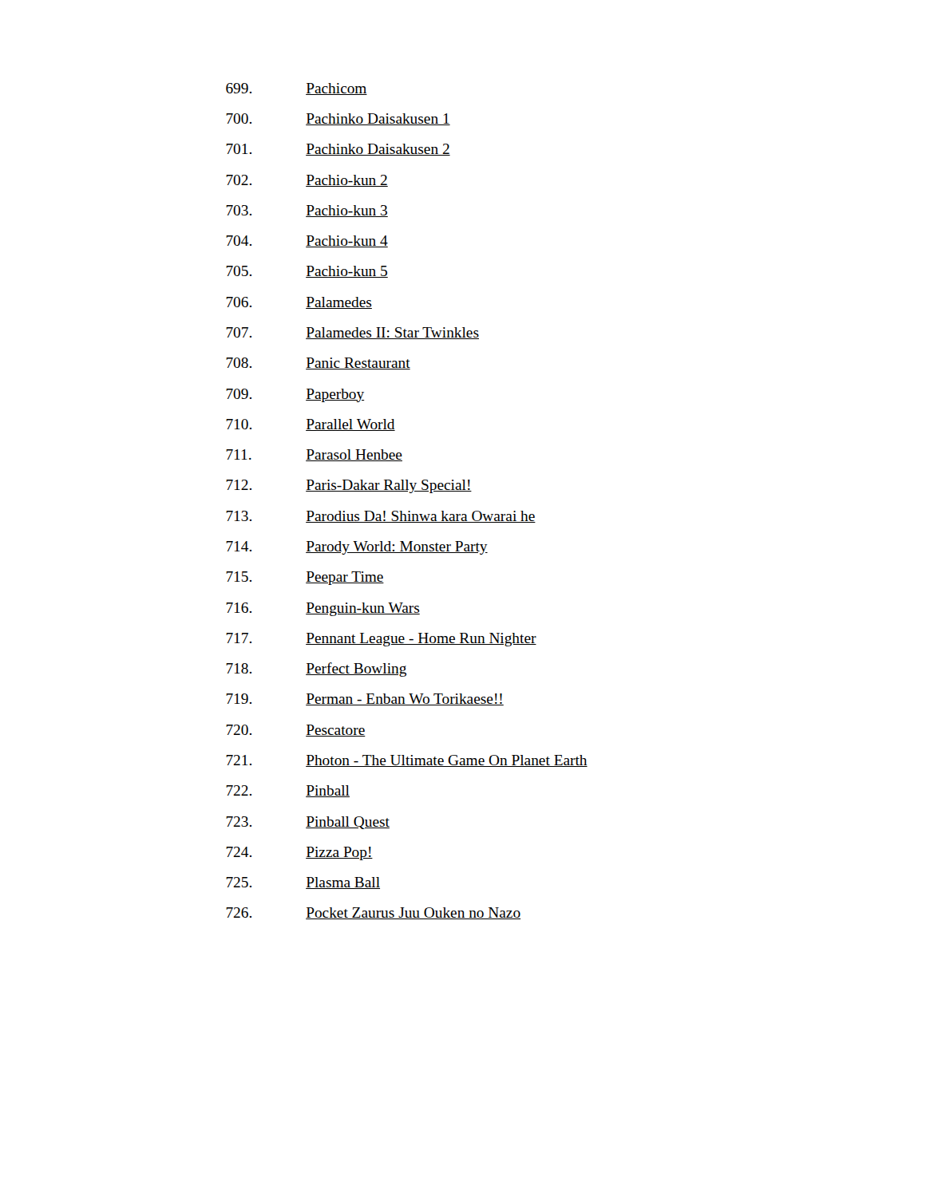Pachicom
Pachinko Daisakusen 1
Pachinko Daisakusen 2
Pachio-kun 2
Pachio-kun 3
Pachio-kun 4
Pachio-kun 5
Palamedes
Palamedes II: Star Twinkles
Panic Restaurant
Paperboy
Parallel World
Parasol Henbee
Paris-Dakar Rally Special!
Parodius Da! Shinwa kara Owarai he
Parody World: Monster Party
Peepar Time
Penguin-kun Wars
Pennant League - Home Run Nighter
Perfect Bowling
Perman - Enban Wo Torikaese!!
Pescatore
Photon - The Ultimate Game On Planet Earth
Pinball
Pinball Quest
Pizza Pop!
Plasma Ball
Pocket Zaurus Juu Ouken no Nazo